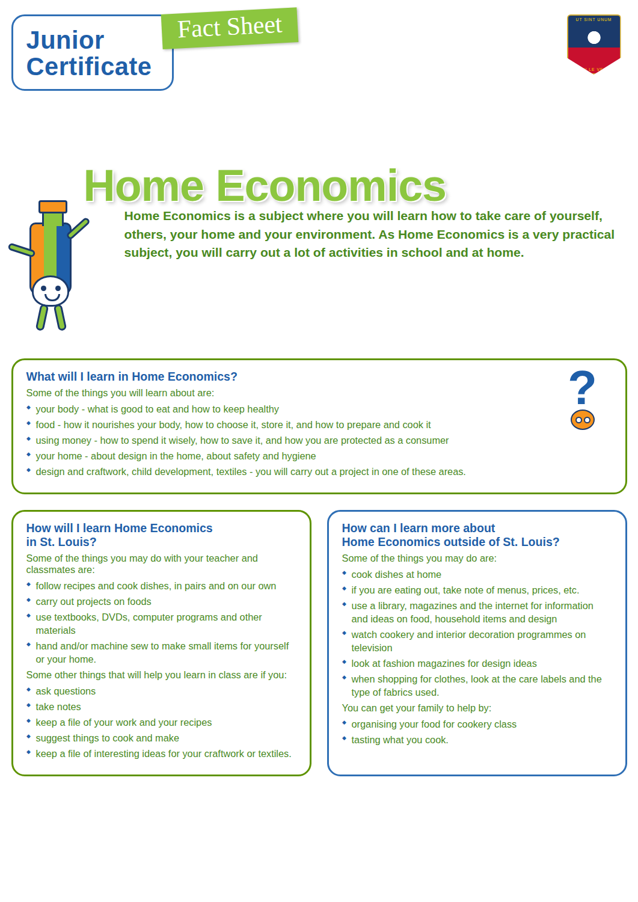Junior
Certificate
Fact Sheet
UT SINT UNUM DIEU LE VEULT
Home Economics
Home Economics is a subject where you will learn how to take care of yourself, others, your home and your environment. As Home Economics is a very practical subject, you will carry out a lot of activities in school and at home.
?
What will I learn in Home Economics?
Some of the things you will learn about are:
your body - what is good to eat and how to keep healthy
food - how it nourishes your body, how to choose it, store it, and how to prepare and cook it
using money - how to spend it wisely, how to save it, and how you are protected as a consumer
your home - about design in the home, about safety and hygiene
design and craftwork, child development, textiles - you will carry out a project in one of these areas.
How will I learn Home Economics
in St. Louis?
Some of the things you may do with your teacher and classmates are:
follow recipes and cook dishes, in pairs and on our own
carry out projects on foods
use textbooks, DVDs, computer programs and other materials
hand and/or machine sew to make small items for yourself or your home.
Some other things that will help you learn in class are if you:
ask questions
take notes
keep a file of your work and your recipes
suggest things to cook and make
keep a file of interesting ideas for your craftwork or textiles.
How can I learn more about
Home Economics outside of St. Louis?
Some of the things you may do are:
cook dishes at home
if you are eating out, take note of menus, prices, etc.
use a library, magazines and the internet for information and ideas on food, household items and design
watch cookery and interior decoration programmes on television
look at fashion magazines for design ideas
when shopping for clothes, look at the care labels and the type of fabrics used.
You can get your family to help by:
organising your food for cookery class
tasting what you cook.